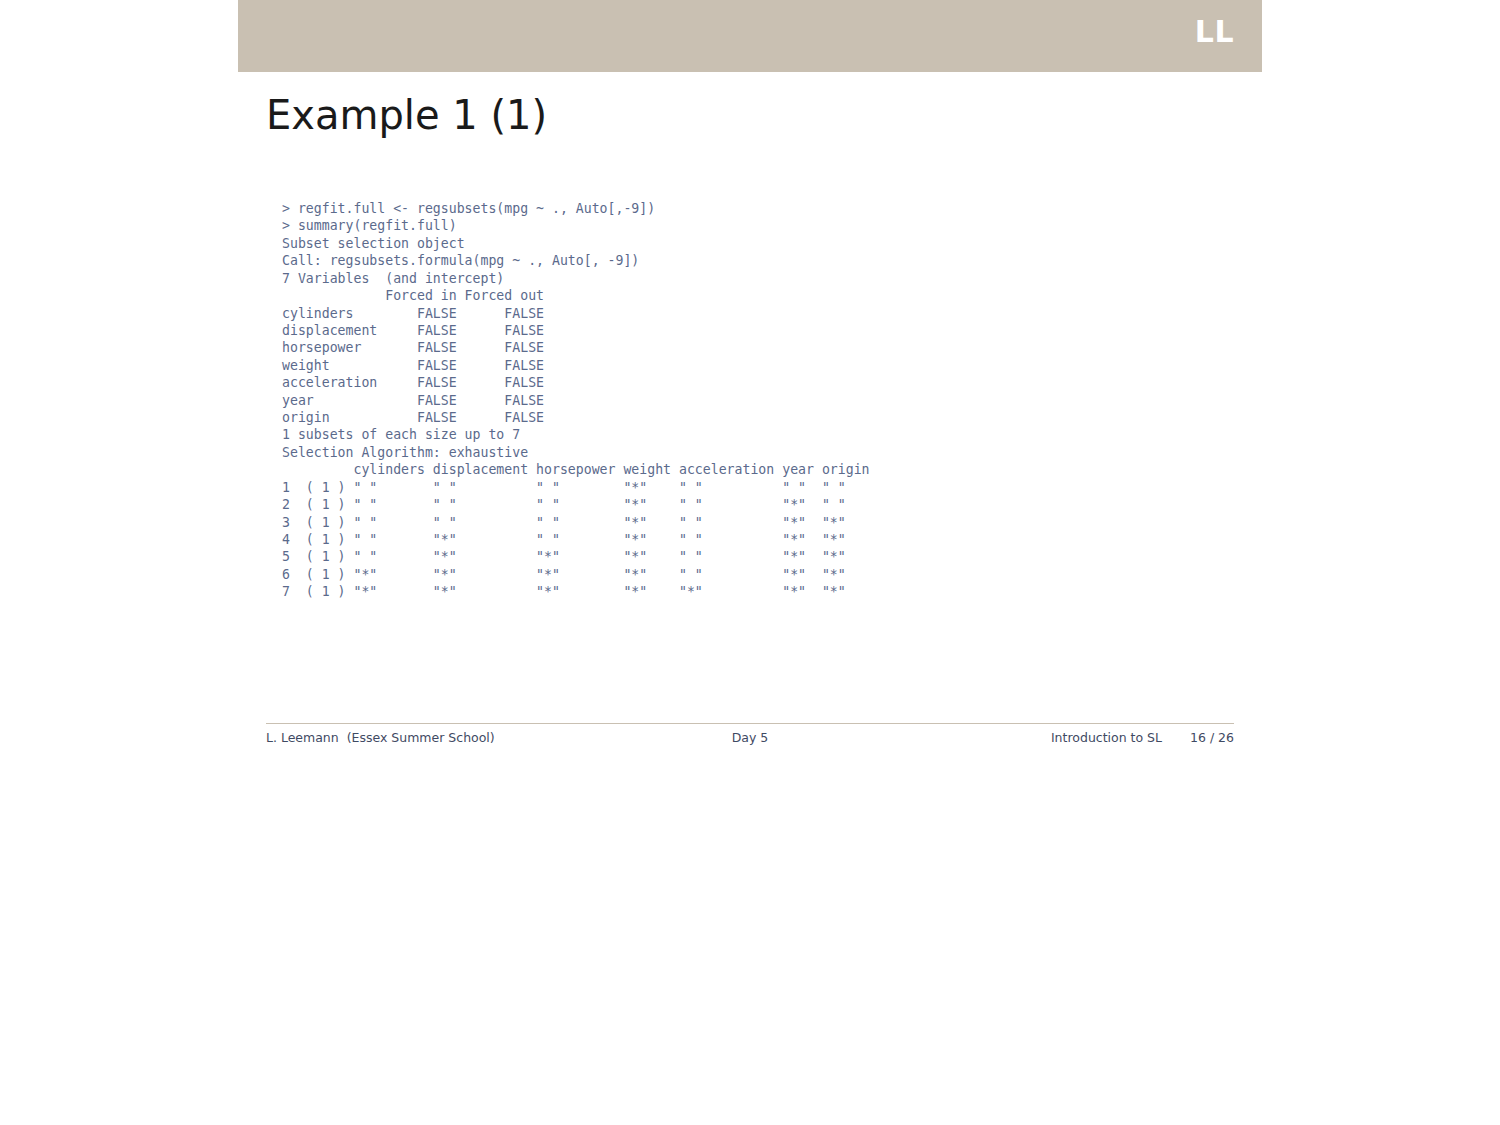LL
Example 1 (1)
> regfit.full <- regsubsets(mpg ~ ., Auto[,-9])
> summary(regfit.full)
Subset selection object
Call: regsubsets.formula(mpg ~ ., Auto[, -9])
7 Variables  (and intercept)
             Forced in Forced out
cylinders        FALSE      FALSE
displacement     FALSE      FALSE
horsepower       FALSE      FALSE
weight           FALSE      FALSE
acceleration     FALSE      FALSE
year             FALSE      FALSE
origin           FALSE      FALSE
1 subsets of each size up to 7
Selection Algorithm: exhaustive
         cylinders displacement horsepower weight acceleration year origin
1  ( 1 ) " "       " "          " "        "*"    " "          " "  " "   
2  ( 1 ) " "       " "          " "        "*"    " "          "*"  " "   
3  ( 1 ) " "       " "          " "        "*"    " "          "*"  "*"   
4  ( 1 ) " "       "*"          " "        "*"    " "          "*"  "*"   
5  ( 1 ) " "       "*"          "*"        "*"    " "          "*"  "*"   
6  ( 1 ) "*"       "*"          "*"        "*"    " "          "*"  "*"   
7  ( 1 ) "*"       "*"          "*"        "*"    "*"          "*"  "*"   
L. Leemann (Essex Summer School)
Day 5
Introduction to SL16 / 26